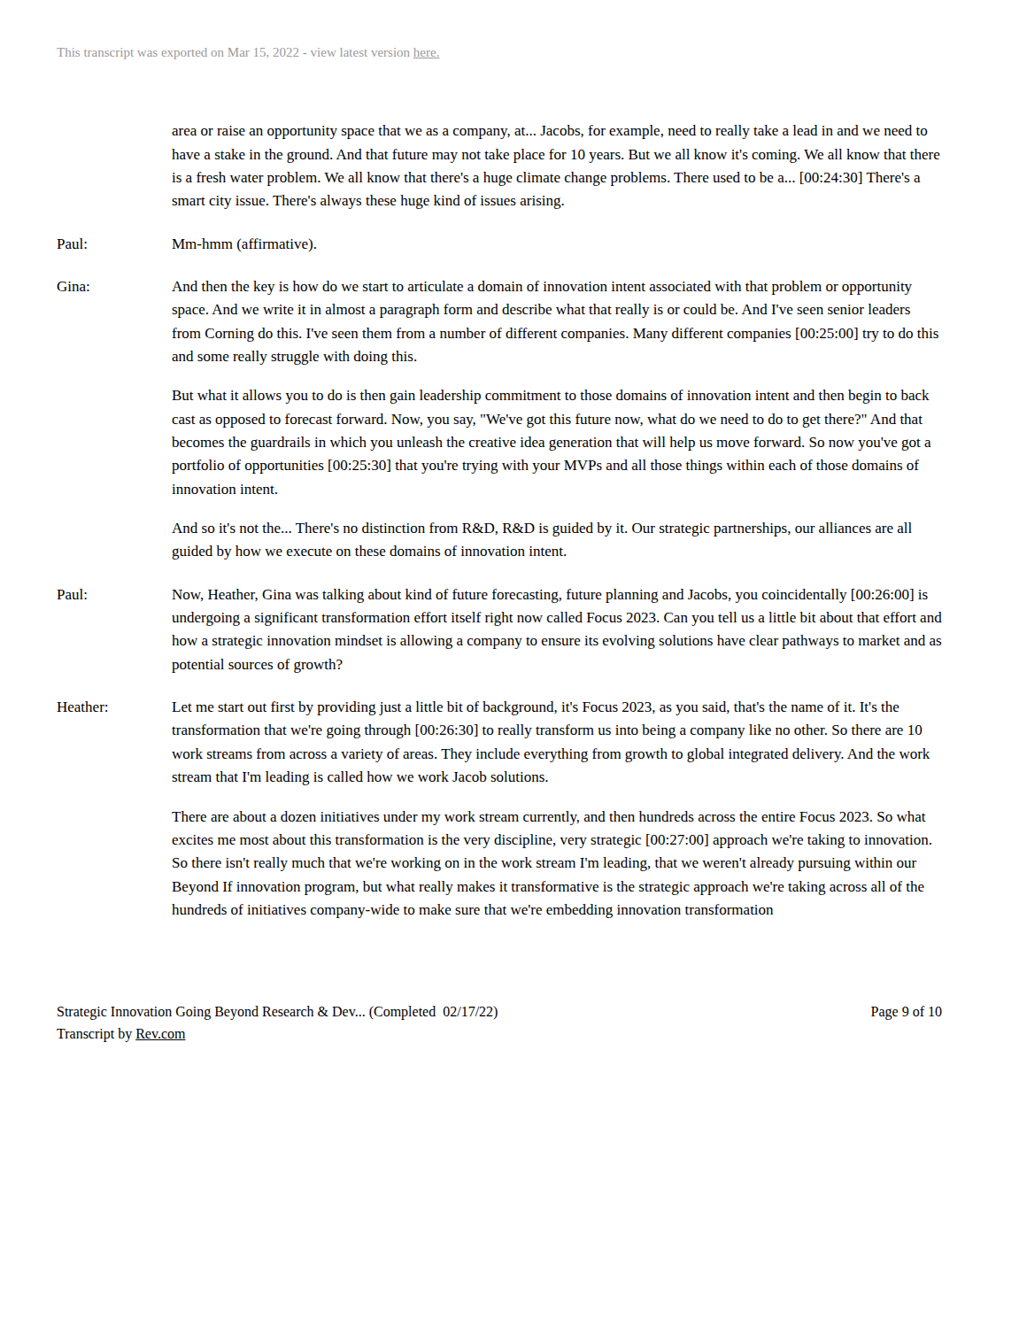This transcript was exported on Mar 15, 2022 - view latest version here.
area or raise an opportunity space that we as a company, at... Jacobs, for example, need to really take a lead in and we need to have a stake in the ground. And that future may not take place for 10 years. But we all know it's coming. We all know that there is a fresh water problem. We all know that there's a huge climate change problems. There used to be a... [00:24:30] There's a smart city issue. There's always these huge kind of issues arising.
Paul:
Mm-hmm (affirmative).
Gina:
And then the key is how do we start to articulate a domain of innovation intent associated with that problem or opportunity space. And we write it in almost a paragraph form and describe what that really is or could be. And I've seen senior leaders from Corning do this. I've seen them from a number of different companies. Many different companies [00:25:00] try to do this and some really struggle with doing this.
But what it allows you to do is then gain leadership commitment to those domains of innovation intent and then begin to back cast as opposed to forecast forward. Now, you say, "We've got this future now, what do we need to do to get there?" And that becomes the guardrails in which you unleash the creative idea generation that will help us move forward. So now you've got a portfolio of opportunities [00:25:30] that you're trying with your MVPs and all those things within each of those domains of innovation intent.
And so it's not the... There's no distinction from R&D, R&D is guided by it. Our strategic partnerships, our alliances are all guided by how we execute on these domains of innovation intent.
Paul:
Now, Heather, Gina was talking about kind of future forecasting, future planning and Jacobs, you coincidentally [00:26:00] is undergoing a significant transformation effort itself right now called Focus 2023. Can you tell us a little bit about that effort and how a strategic innovation mindset is allowing a company to ensure its evolving solutions have clear pathways to market and as potential sources of growth?
Heather:
Let me start out first by providing just a little bit of background, it's Focus 2023, as you said, that's the name of it. It's the transformation that we're going through [00:26:30] to really transform us into being a company like no other. So there are 10 work streams from across a variety of areas. They include everything from growth to global integrated delivery. And the work stream that I'm leading is called how we work Jacob solutions.
There are about a dozen initiatives under my work stream currently, and then hundreds across the entire Focus 2023. So what excites me most about this transformation is the very discipline, very strategic [00:27:00] approach we're taking to innovation. So there isn't really much that we're working on in the work stream I'm leading, that we weren't already pursuing within our Beyond If innovation program, but what really makes it transformative is the strategic approach we're taking across all of the hundreds of initiatives company-wide to make sure that we're embedding innovation transformation
Strategic Innovation Going Beyond Research & Dev... (Completed 02/17/22)
Transcript by Rev.com
Page 9 of 10